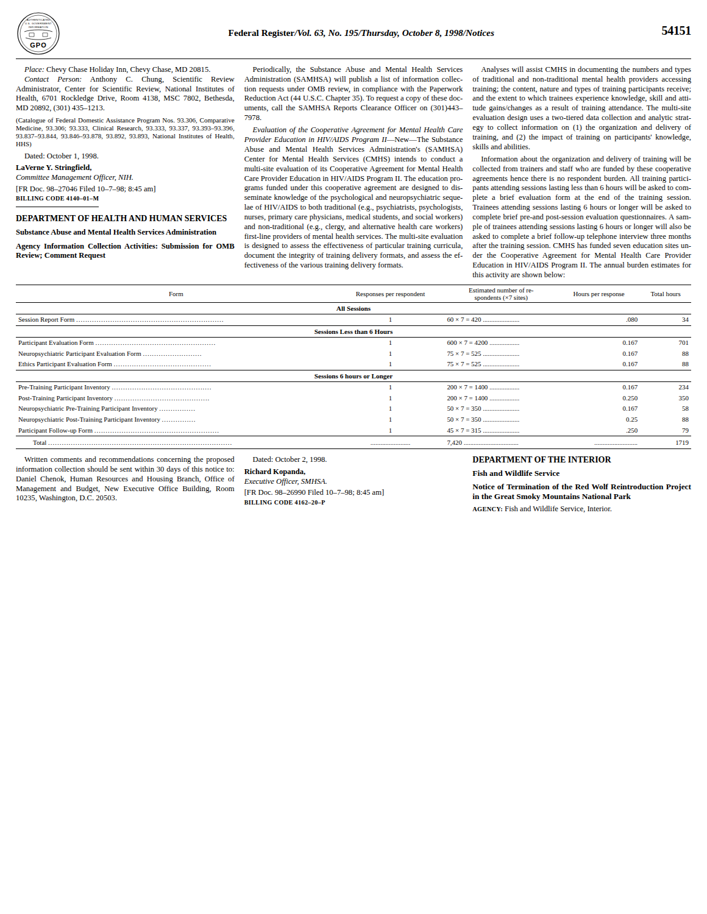AUTHENTICATED U.S. GOVERNMENT INFORMATION GPO
Federal Register/Vol. 63, No. 195/Thursday, October 8, 1998/Notices
54151
Place: Chevy Chase Holiday Inn, Chevy Chase, MD 20815.
Contact Person: Anthony C. Chung, Scientific Review Administrator, Center for Scientific Review, National Institutes of Health, 6701 Rockledge Drive, Room 4138, MSC 7802, Bethesda, MD 20892, (301) 435–1213.
(Catalogue of Federal Domestic Assistance Program Nos. 93.306, Comparative Medicine, 93.306; 93.333, Clinical Research, 93.333, 93.337, 93.393–93.396, 93.837–93.844, 93.846–93.878, 93.892, 93.893, National Institutes of Health, HHS)
Dated: October 1, 1998.
LaVerne Y. Stringfield,
Committee Management Officer, NIH.
[FR Doc. 98–27046 Filed 10–7–98; 8:45 am]
BILLING CODE 4140–01–M
DEPARTMENT OF HEALTH AND HUMAN SERVICES
Substance Abuse and Mental Health Services Administration
Agency Information Collection Activities: Submission for OMB Review; Comment Request
Periodically, the Substance Abuse and Mental Health Services Administration (SAMHSA) will publish a list of information collection requests under OMB review, in compliance with the Paperwork Reduction Act (44 U.S.C. Chapter 35). To request a copy of these documents, call the SAMHSA Reports Clearance Officer on (301)443–7978.
Evaluation of the Cooperative Agreement for Mental Health Care Provider Education in HIV/AIDS Program II—New—The Substance Abuse and Mental Health Services Administration's (SAMHSA) Center for Mental Health Services (CMHS) intends to conduct a multi-site evaluation of its Cooperative Agreement for Mental Health Care Provider Education in HIV/AIDS Program II. The education programs funded under this cooperative agreement are designed to disseminate knowledge of the psychological and neuropsychiatric sequelae of HIV/AIDS to both traditional (e.g., psychiatrists, psychologists, nurses, primary care physicians, medical students, and social workers) and non-traditional (e.g., clergy, and alternative health care workers) first-line providers of mental health services. The multi-site evaluation is designed to assess the effectiveness of particular training curricula, document the integrity of training delivery formats, and assess the effectiveness of the various training delivery formats.
Analyses will assist CMHS in documenting the numbers and types of traditional and non-traditional mental health providers accessing training; the content, nature and types of training participants receive; and the extent to which trainees experience knowledge, skill and attitude gains/changes as a result of training attendance. The multi-site evaluation design uses a two-tiered data collection and analytic strategy to collect information on (1) the organization and delivery of training, and (2) the impact of training on participants' knowledge, skills and abilities.
Information about the organization and delivery of training will be collected from trainers and staff who are funded by these cooperative agreements hence there is no respondent burden. All training participants attending sessions lasting less than 6 hours will be asked to complete a brief evaluation form at the end of the training session. Trainees attending sessions lasting 6 hours or longer will be asked to complete brief pre-and post-session evaluation questionnaires. A sample of trainees attending sessions lasting 6 hours or longer will also be asked to complete a brief follow-up telephone interview three months after the training session. CMHS has funded seven education sites under the Cooperative Agreement for Mental Health Care Provider Education in HIV/AIDS Program II. The annual burden estimates for this activity are shown below:
| Form | Responses per respondent | Estimated number of re- spondents (×7 sites) | Hours per response | Total hours |
| --- | --- | --- | --- | --- |
| All Sessions |
| Session Report Form ................................................................. | 1 | 60 × 7 = 420 ...................... | .080 | 34 |
| Sessions Less than 6 Hours |
| Participant Evaluation Form ..................................................... | 1 | 600 × 7 = 4200 .................. | 0.167 | 701 |
| Neuropsychiatric Participant Evaluation Form .......................... | 1 | 75 × 7 = 525 ...................... | 0.167 | 88 |
| Ethics Participant Evaluation Form ........................................... | 1 | 75 × 7 = 525 ...................... | 0.167 | 88 |
| Sessions 6 hours or Longer |
| Pre-Training Participant Inventory ............................................ | 1 | 200 × 7 = 1400 .................. | 0.167 | 234 |
| Post-Training Participant Inventory .......................................... | 1 | 200 × 7 = 1400 .................. | 0.250 | 350 |
| Neuropsychiatric Pre-Training Participant Inventory ................ | 1 | 50 × 7 = 350 ...................... | 0.167 | 58 |
| Neuropsychiatric Post-Training Participant Inventory ............... | 1 | 50 × 7 = 350 ...................... | 0.25 | 88 |
| Participant Follow-up Form ....................................................... | 1 | 45 × 7 = 315 ...................... | .250 | 79 |
| Total ................................................................................. | ........................ | 7,420 ................................. | .......................... | 1719 |
Written comments and recommendations concerning the proposed information collection should be sent within 30 days of this notice to: Daniel Chenok, Human Resources and Housing Branch, Office of Management and Budget, New Executive Office Building, Room 10235, Washington, D.C. 20503.
Dated: October 2, 1998.
Richard Kopanda,
Executive Officer, SMHSA.
[FR Doc. 98–26990 Filed 10–7–98; 8:45 am]
BILLING CODE 4162–20–P
DEPARTMENT OF THE INTERIOR
Fish and Wildlife Service
Notice of Termination of the Red Wolf Reintroduction Project in the Great Smoky Mountains National Park
AGENCY: Fish and Wildlife Service, Interior.